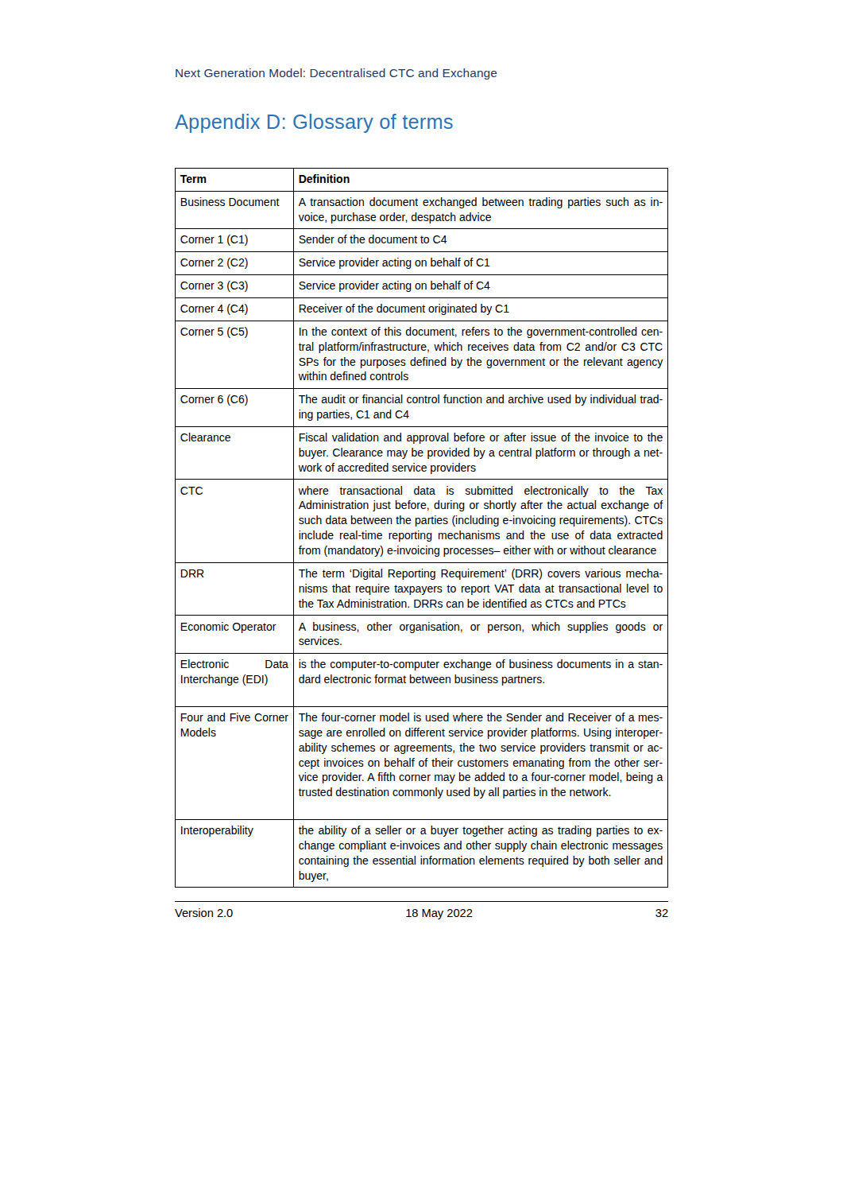Next Generation Model: Decentralised CTC and Exchange
Appendix D: Glossary of terms
| Term | Definition |
| --- | --- |
| Business Document | A transaction document exchanged between trading parties such as invoice, purchase order, despatch advice |
| Corner 1 (C1) | Sender of the document to C4 |
| Corner 2 (C2) | Service provider acting on behalf of C1 |
| Corner 3 (C3) | Service provider acting on behalf of C4 |
| Corner 4 (C4) | Receiver of the document originated by C1 |
| Corner 5 (C5) | In the context of this document, refers to the government-controlled central platform/infrastructure, which receives data from C2 and/or C3 CTC SPs for the purposes defined by the government or the relevant agency within defined controls |
| Corner 6 (C6) | The audit or financial control function and archive used by individual trading parties, C1 and C4 |
| Clearance | Fiscal validation and approval before or after issue of the invoice to the buyer. Clearance may be provided by a central platform or through a network of accredited service providers |
| CTC | where transactional data is submitted electronically to the Tax Administration just before, during or shortly after the actual exchange of such data between the parties (including e-invoicing requirements). CTCs include real-time reporting mechanisms and the use of data extracted from (mandatory) e-invoicing processes– either with or without clearance |
| DRR | The term ‘Digital Reporting Requirement’ (DRR) covers various mechanisms that require taxpayers to report VAT data at transactional level to the Tax Administration. DRRs can be identified as CTCs and PTCs |
| Economic Operator | A business, other organisation, or person, which supplies goods or services. |
| Electronic Data Interchange (EDI) | is the computer-to-computer exchange of business documents in a standard electronic format between business partners. |
| Four and Five Corner Models | The four-corner model is used where the Sender and Receiver of a message are enrolled on different service provider platforms. Using interoperability schemes or agreements, the two service providers transmit or accept invoices on behalf of their customers emanating from the other service provider. A fifth corner may be added to a four-corner model, being a trusted destination commonly used by all parties in the network. |
| Interoperability | the ability of a seller or a buyer together acting as trading parties to exchange compliant e-invoices and other supply chain electronic messages containing the essential information elements required by both seller and buyer, |
Version 2.0 18 May 2022 32